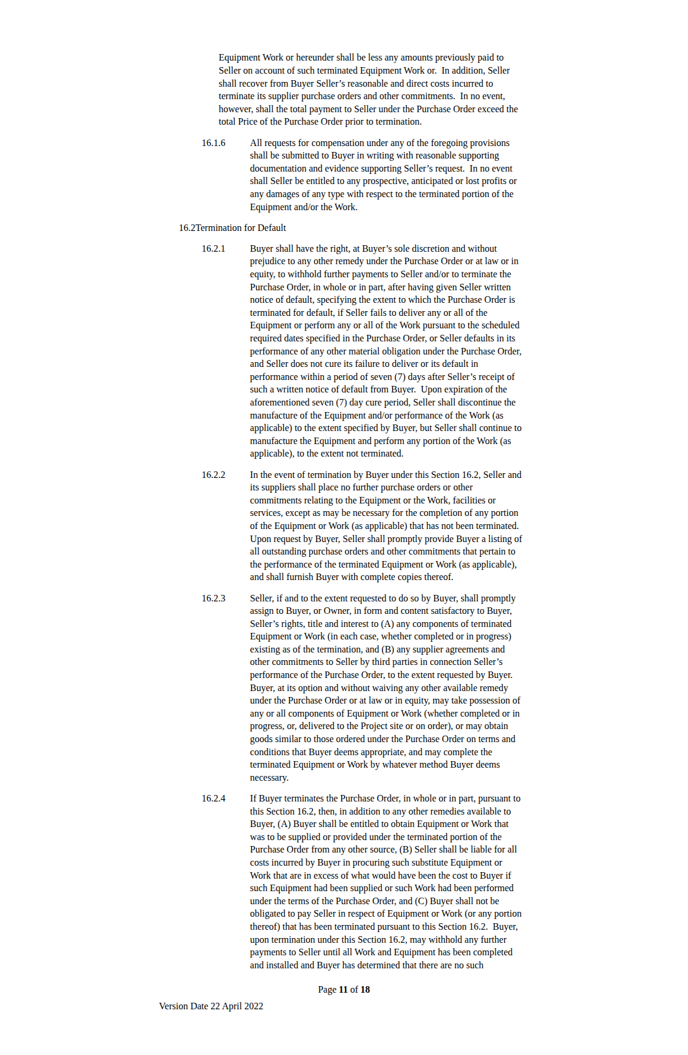Equipment Work or hereunder shall be less any amounts previously paid to Seller on account of such terminated Equipment Work or. In addition, Seller shall recover from Buyer Seller’s reasonable and direct costs incurred to terminate its supplier purchase orders and other commitments. In no event, however, shall the total payment to Seller under the Purchase Order exceed the total Price of the Purchase Order prior to termination.
16.1.6
All requests for compensation under any of the foregoing provisions shall be submitted to Buyer in writing with reasonable supporting documentation and evidence supporting Seller’s request. In no event shall Seller be entitled to any prospective, anticipated or lost profits or any damages of any type with respect to the terminated portion of the Equipment and/or the Work.
16.2Termination for Default
16.2.1
Buyer shall have the right, at Buyer’s sole discretion and without prejudice to any other remedy under the Purchase Order or at law or in equity, to withhold further payments to Seller and/or to terminate the Purchase Order, in whole or in part, after having given Seller written notice of default, specifying the extent to which the Purchase Order is terminated for default, if Seller fails to deliver any or all of the Equipment or perform any or all of the Work pursuant to the scheduled required dates specified in the Purchase Order, or Seller defaults in its performance of any other material obligation under the Purchase Order, and Seller does not cure its failure to deliver or its default in performance within a period of seven (7) days after Seller’s receipt of such a written notice of default from Buyer. Upon expiration of the aforementioned seven (7) day cure period, Seller shall discontinue the manufacture of the Equipment and/or performance of the Work (as applicable) to the extent specified by Buyer, but Seller shall continue to manufacture the Equipment and perform any portion of the Work (as applicable), to the extent not terminated.
16.2.2
In the event of termination by Buyer under this Section 16.2, Seller and its suppliers shall place no further purchase orders or other commitments relating to the Equipment or the Work, facilities or services, except as may be necessary for the completion of any portion of the Equipment or Work (as applicable) that has not been terminated. Upon request by Buyer, Seller shall promptly provide Buyer a listing of all outstanding purchase orders and other commitments that pertain to the performance of the terminated Equipment or Work (as applicable), and shall furnish Buyer with complete copies thereof.
16.2.3
Seller, if and to the extent requested to do so by Buyer, shall promptly assign to Buyer, or Owner, in form and content satisfactory to Buyer, Seller’s rights, title and interest to (A) any components of terminated Equipment or Work (in each case, whether completed or in progress) existing as of the termination, and (B) any supplier agreements and other commitments to Seller by third parties in connection Seller’s performance of the Purchase Order, to the extent requested by Buyer. Buyer, at its option and without waiving any other available remedy under the Purchase Order or at law or in equity, may take possession of any or all components of Equipment or Work (whether completed or in progress, or, delivered to the Project site or on order), or may obtain goods similar to those ordered under the Purchase Order on terms and conditions that Buyer deems appropriate, and may complete the terminated Equipment or Work by whatever method Buyer deems necessary.
16.2.4
If Buyer terminates the Purchase Order, in whole or in part, pursuant to this Section 16.2, then, in addition to any other remedies available to Buyer, (A) Buyer shall be entitled to obtain Equipment or Work that was to be supplied or provided under the terminated portion of the Purchase Order from any other source, (B) Seller shall be liable for all costs incurred by Buyer in procuring such substitute Equipment or Work that are in excess of what would have been the cost to Buyer if such Equipment had been supplied or such Work had been performed under the terms of the Purchase Order, and (C) Buyer shall not be obligated to pay Seller in respect of Equipment or Work (or any portion thereof) that has been terminated pursuant to this Section 16.2. Buyer, upon termination under this Section 16.2, may withhold any further payments to Seller until all Work and Equipment has been completed and installed and Buyer has determined that there are no such
Page 11 of 18
Version Date 22 April 2022